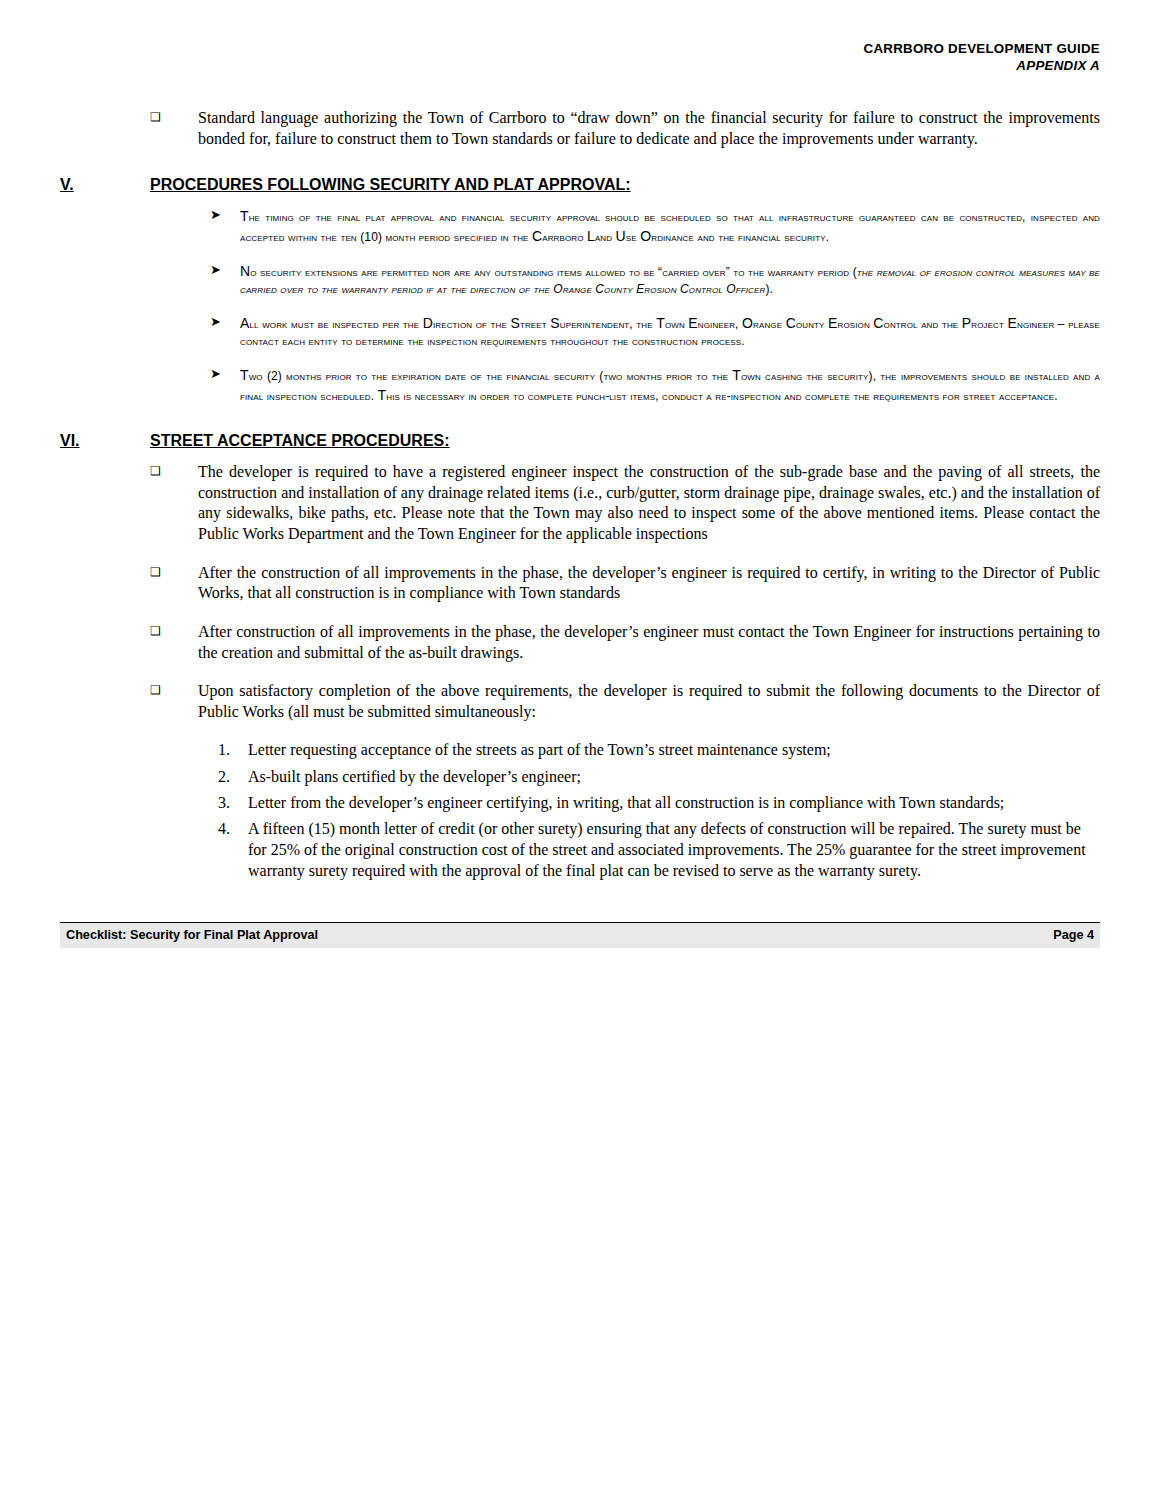CARRBORO DEVELOPMENT GUIDE
APPENDIX A
❑
Standard language authorizing the Town of Carrboro to “draw down” on the financial security for failure to construct the improvements bonded for, failure to construct them to Town standards or failure to dedicate and place the improvements under warranty.
V. PROCEDURES FOLLOWING SECURITY AND PLAT APPROVAL:
➤
The timing of the final plat approval and financial security approval should be scheduled so that all infrastructure guaranteed can be constructed, inspected and accepted within the ten (10) month period specified in the Carrboro Land Use Ordinance and the financial security.
➤
No security extensions are permitted nor are any outstanding items allowed to be “carried over” to the warranty period (the removal of erosion control measures may be carried over to the warranty period if at the direction of the Orange County Erosion Control Officer).
➤
All work must be inspected per the Direction of the Street Superintendent, the Town Engineer, Orange County Erosion Control and the Project Engineer – please contact each entity to determine the inspection requirements throughout the construction process.
➤
Two (2) months prior to the expiration date of the financial security (two months prior to the Town cashing the security), the improvements should be installed and a final inspection scheduled. This is necessary in order to complete punch-list items, conduct a re-inspection and complete the requirements for street acceptance.
VI. STREET ACCEPTANCE PROCEDURES:
❑
The developer is required to have a registered engineer inspect the construction of the sub-grade base and the paving of all streets, the construction and installation of any drainage related items (i.e., curb/gutter, storm drainage pipe, drainage swales, etc.) and the installation of any sidewalks, bike paths, etc. Please note that the Town may also need to inspect some of the above mentioned items. Please contact the Public Works Department and the Town Engineer for the applicable inspections
❑
After the construction of all improvements in the phase, the developer’s engineer is required to certify, in writing to the Director of Public Works, that all construction is in compliance with Town standards
❑
After construction of all improvements in the phase, the developer’s engineer must contact the Town Engineer for instructions pertaining to the creation and submittal of the as-built drawings.
❑
Upon satisfactory completion of the above requirements, the developer is required to submit the following documents to the Director of Public Works (all must be submitted simultaneously:
Letter requesting acceptance of the streets as part of the Town’s street maintenance system;
As-built plans certified by the developer’s engineer;
Letter from the developer’s engineer certifying, in writing, that all construction is in compliance with Town standards;
A fifteen (15) month letter of credit (or other surety) ensuring that any defects of construction will be repaired. The surety must be for 25% of the original construction cost of the street and associated improvements. The 25% guarantee for the street improvement warranty surety required with the approval of the final plat can be revised to serve as the warranty surety.
Checklist: Security for Final Plat Approval Page 4